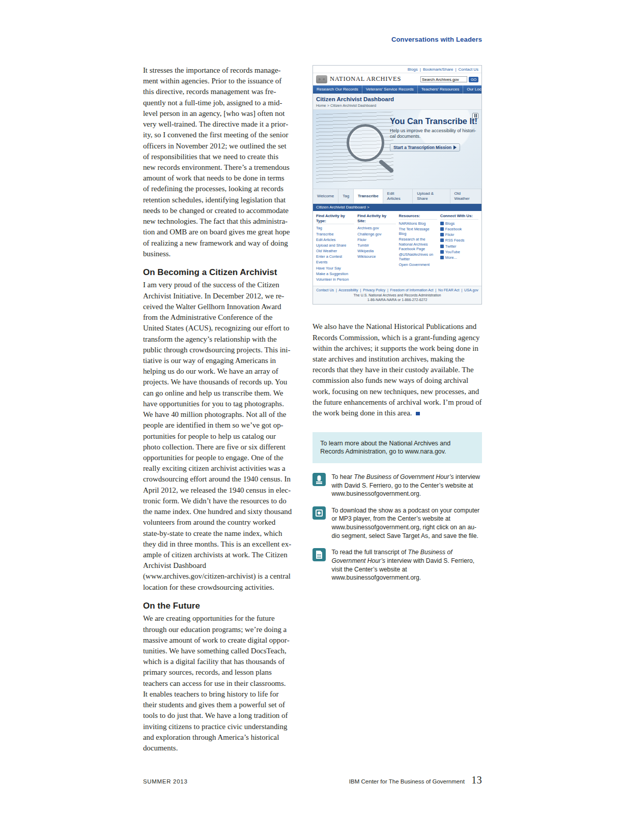Conversations with Leaders
It stresses the importance of records management within agencies. Prior to the issuance of this directive, records management was frequently not a full-time job, assigned to a mid-level person in an agency, [who was] often not very well-trained. The directive made it a priority, so I convened the first meeting of the senior officers in November 2012; we outlined the set of responsibilities that we need to create this new records environment. There’s a tremendous amount of work that needs to be done in terms of redefining the processes, looking at records retention schedules, identifying legislation that needs to be changed or created to accommodate new technologies. The fact that this administration and OMB are on board gives me great hope of realizing a new framework and way of doing business.
On Becoming a Citizen Archivist
I am very proud of the success of the Citizen Archivist Initiative. In December 2012, we received the Walter Gellhorn Innovation Award from the Administrative Conference of the United States (ACUS), recognizing our effort to transform the agency’s relationship with the public through crowdsourcing projects. This initiative is our way of engaging Americans in helping us do our work. We have an array of projects. We have thousands of records up. You can go online and help us transcribe them. We have opportunities for you to tag photographs. We have 40 million photographs. Not all of the people are identified in them so we’ve got opportunities for people to help us catalog our photo collection. There are five or six different opportunities for people to engage. One of the really exciting citizen archivist activities was a crowdsourcing effort around the 1940 census. In April 2012, we released the 1940 census in electronic form. We didn’t have the resources to do the name index. One hundred and sixty thousand volunteers from around the country worked state-by-state to create the name index, which they did in three months. This is an excellent example of citizen archivists at work. The Citizen Archivist Dashboard (www.archives.gov/citizen-archivist) is a central location for these crowdsourcing activities.
On the Future
We are creating opportunities for the future through our education programs; we’re doing a massive amount of work to create digital opportunities. We have something called DocsTeach, which is a digital facility that has thousands of primary sources, records, and lesson plans teachers can access for use in their classrooms. It enables teachers to bring history to life for their students and gives them a powerful set of tools to do just that. We have a long tradition of inviting citizens to practice civic understanding and exploration through America’s historical documents.
Blogs|Bookmark/Share|Contact Us
NATIONAL ARCHIVES
GO
Research Our Records Veterans’ Service Records Teachers’ Resources Our Locations Shop Online
Citizen Archivist Dashboard
Home > Citizen Archivist Dashboard
You Can Transcribe It!
Help us improve the accessibility of historical documents.
Start a Transcription Mission
Welcome Tag Transcribe Edit Articles Upload & Share Old Weather
Citizen Archivist Dashboard >
Find Activity by Type:
Tag
Transcribe
Edit Articles
Upload and Share
Old Weather
Enter a Contest
Events
Have Your Say
Make a Suggestion
Volunteer in Person
Find Activity by Site:
Archives.gov
Challenge.gov
Flickr
Tumblr
Wikipedia
Wikisource
Resources:
NARAtions Blog
The Text Message Blog
Research at the National Archives Facebook Page
@USNatArchives on Twitter
Open Government
Connect With Us:
Blogs
Facebook
Flickr
RSS Feeds
Twitter
YouTube
More...
Contact Us | Accessibility | Privacy Policy | Freedom of Information Act | No FEAR Act | USA.gov
The U.S. National Archives and Records Administration
1-86-NARA-NARA or 1-866-272-6272
We also have the National Historical Publications and Records Commission, which is a grant-funding agency within the archives; it supports the work being done in state archives and institution archives, making the records that they have in their custody available. The commission also funds new ways of doing archival work, focusing on new techniques, new processes, and the future enhancements of archival work. I’m proud of the work being done in this area.
To learn more about the National Archives and Records Administration, go to www.nara.gov.
To hear The Business of Government Hour’s interview with David S. Ferriero, go to the Center’s website at www.businessofgovernment.org.
To download the show as a podcast on your computer or MP3 player, from the Center’s website at www.businessofgovernment.org, right click on an audio segment, select Save Target As, and save the file.
To read the full transcript of The Business of Government Hour’s interview with David S. Ferriero, visit the Center’s website at www.businessofgovernment.org.
SUMMER 2013
IBM Center for The Business of Government 13